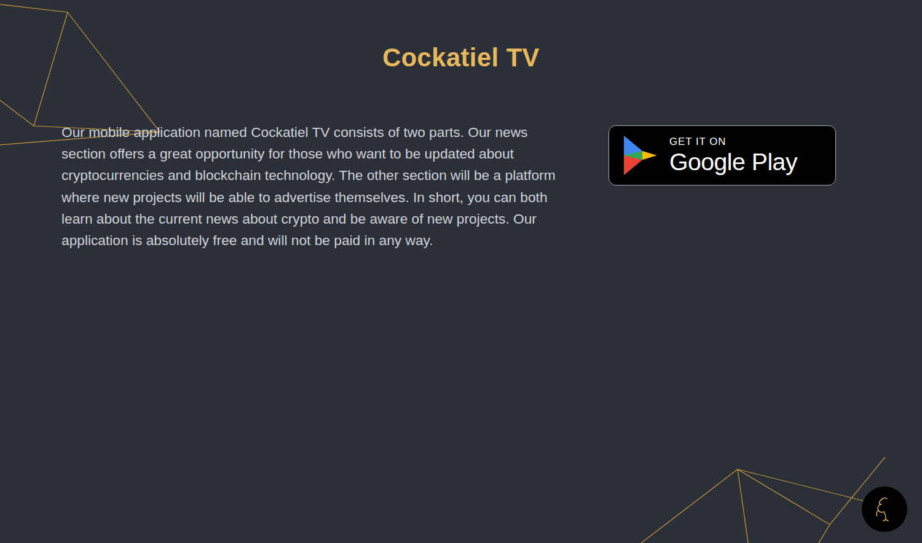Cockatiel TV
Our mobile application named Cockatiel TV consists of two parts. Our news section offers a great opportunity for those who want to be updated about cryptocurrencies and blockchain technology. The other section will be a platform where new projects will be able to advertise themselves. In short, you can both learn about the current news about crypto and be aware of new projects. Our application is absolutely free and will not be paid in any way.
GET IT ON Google Play